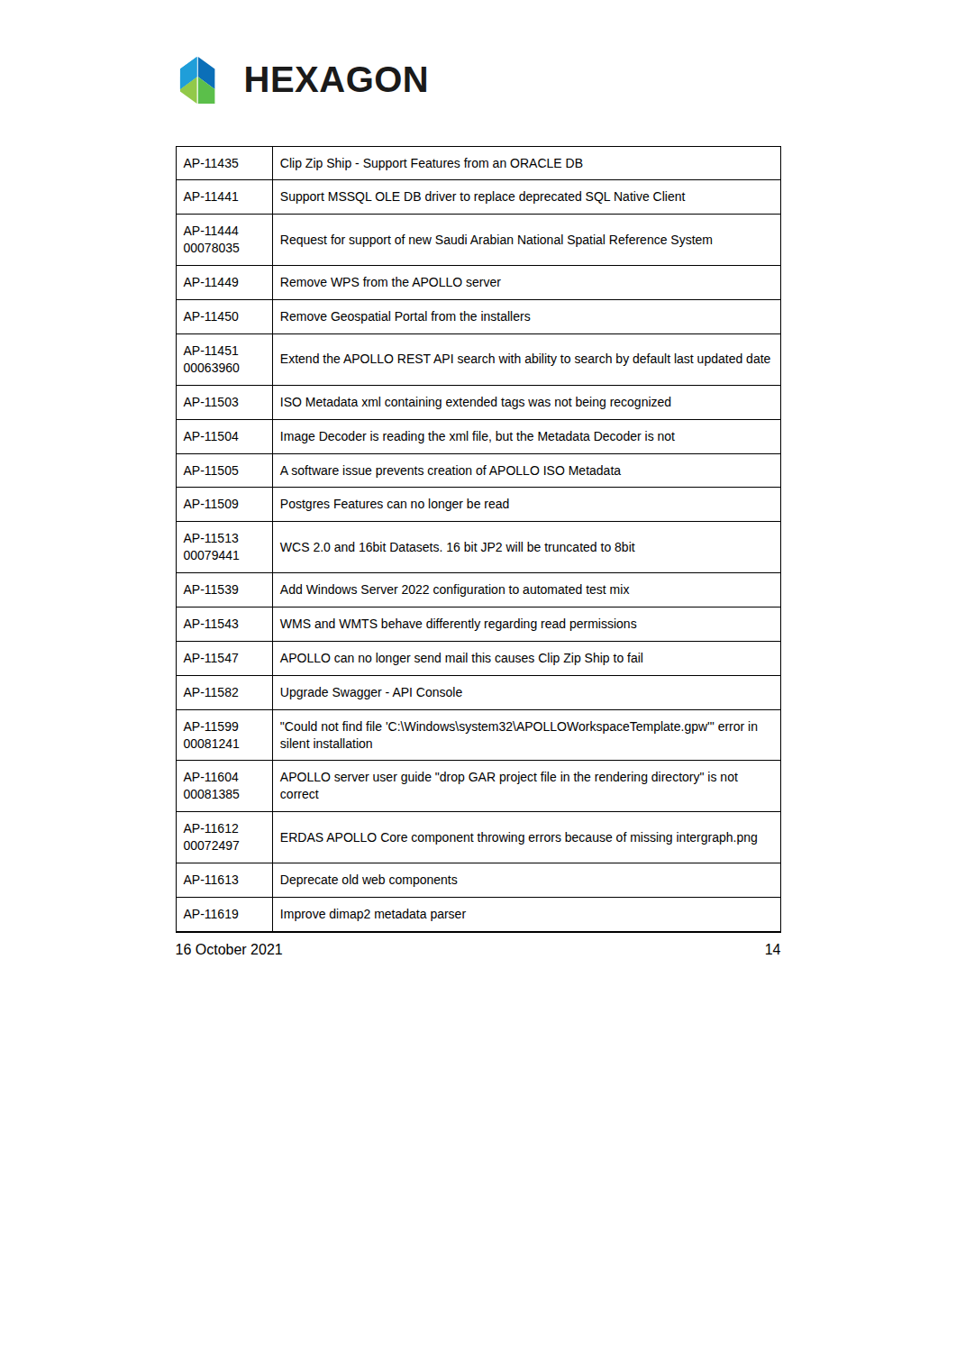HEXAGON
| AP-11435 | Clip Zip Ship - Support Features from an ORACLE DB |
| AP-11441 | Support MSSQL OLE DB driver to replace deprecated SQL Native Client |
| AP-11444 00078035 | Request for support of new Saudi Arabian National Spatial Reference System |
| AP-11449 | Remove WPS from the APOLLO server |
| AP-11450 | Remove Geospatial Portal from the installers |
| AP-11451 00063960 | Extend the APOLLO REST API search with ability to search by default last updated date |
| AP-11503 | ISO Metadata xml containing extended tags was not being recognized |
| AP-11504 | Image Decoder is reading the xml file, but the Metadata Decoder is not |
| AP-11505 | A software issue prevents creation of APOLLO ISO Metadata |
| AP-11509 | Postgres Features can no longer be read |
| AP-11513 00079441 | WCS 2.0 and 16bit Datasets. 16 bit JP2 will be truncated to 8bit |
| AP-11539 | Add Windows Server 2022 configuration to automated test mix |
| AP-11543 | WMS and WMTS behave differently regarding read permissions |
| AP-11547 | APOLLO can no longer send mail this causes Clip Zip Ship to fail |
| AP-11582 | Upgrade Swagger - API Console |
| AP-11599 00081241 | "Could not find file 'C:\Windows\system32\APOLLOWorkspaceTemplate.gpw'" error in silent installation |
| AP-11604 00081385 | APOLLO server user guide "drop GAR project file in the rendering directory" is not correct |
| AP-11612 00072497 | ERDAS APOLLO Core component throwing errors because of missing intergraph.png |
| AP-11613 | Deprecate old web components |
| AP-11619 | Improve dimap2 metadata parser |
16 October 2021
14